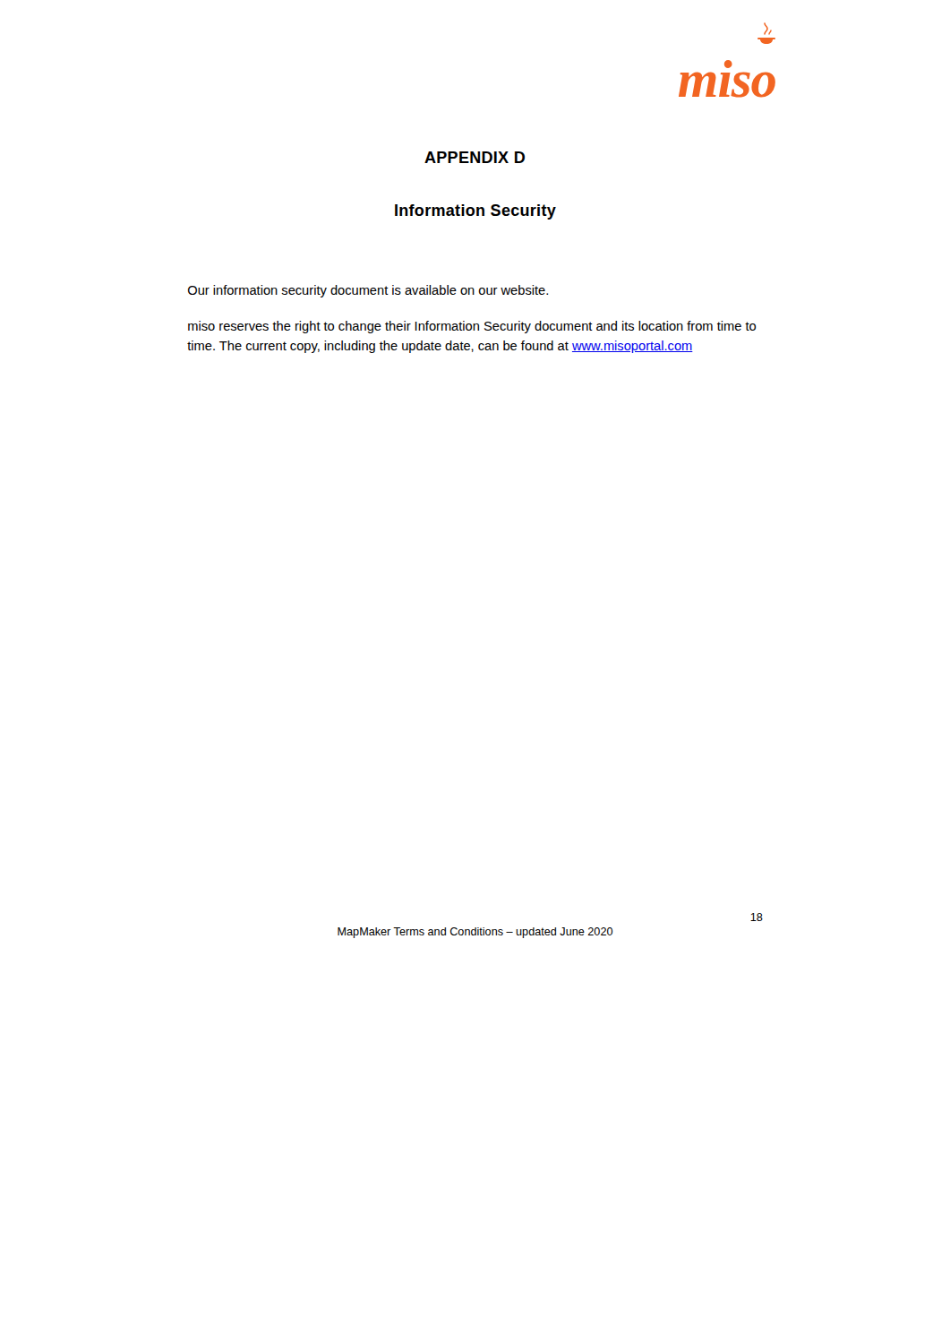miso
APPENDIX D
Information Security
Our information security document is available on our website.
miso reserves the right to change their Information Security document and its location from time to time. The current copy, including the update date, can be found at www.misoportal.com
18
MapMaker Terms and Conditions – updated June 2020